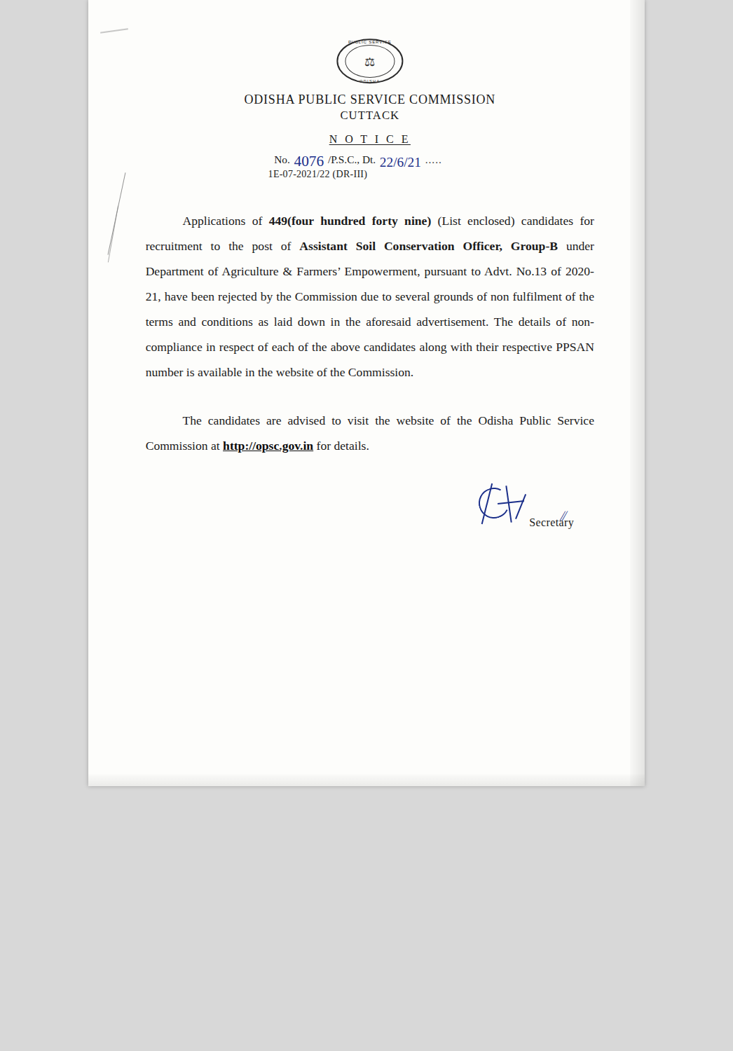PUBLIC SERVICE
⚖
ODISHA
Odisha Public Service Commission
Cuttack
N O T I C E
No. 4076 /P.S.C., Dt. 22/6/21 .....
1E-07-2021/22 (DR-III)
Applications of 449(four hundred forty nine) (List enclosed) candidates for recruitment to the post of Assistant Soil Conservation Officer, Group-B under Department of Agriculture & Farmers’ Empowerment, pursuant to Advt. No.13 of 2020-21, have been rejected by the Commission due to several grounds of non fulfilment of the terms and conditions as laid down in the aforesaid advertisement. The details of non-compliance in respect of each of the above candidates along with their respective PPSAN number is available in the website of the Commission.
The candidates are advised to visit the website of the Odisha Public Service Commission at http://opsc.gov.in for details.
Secretary
⁄⁄